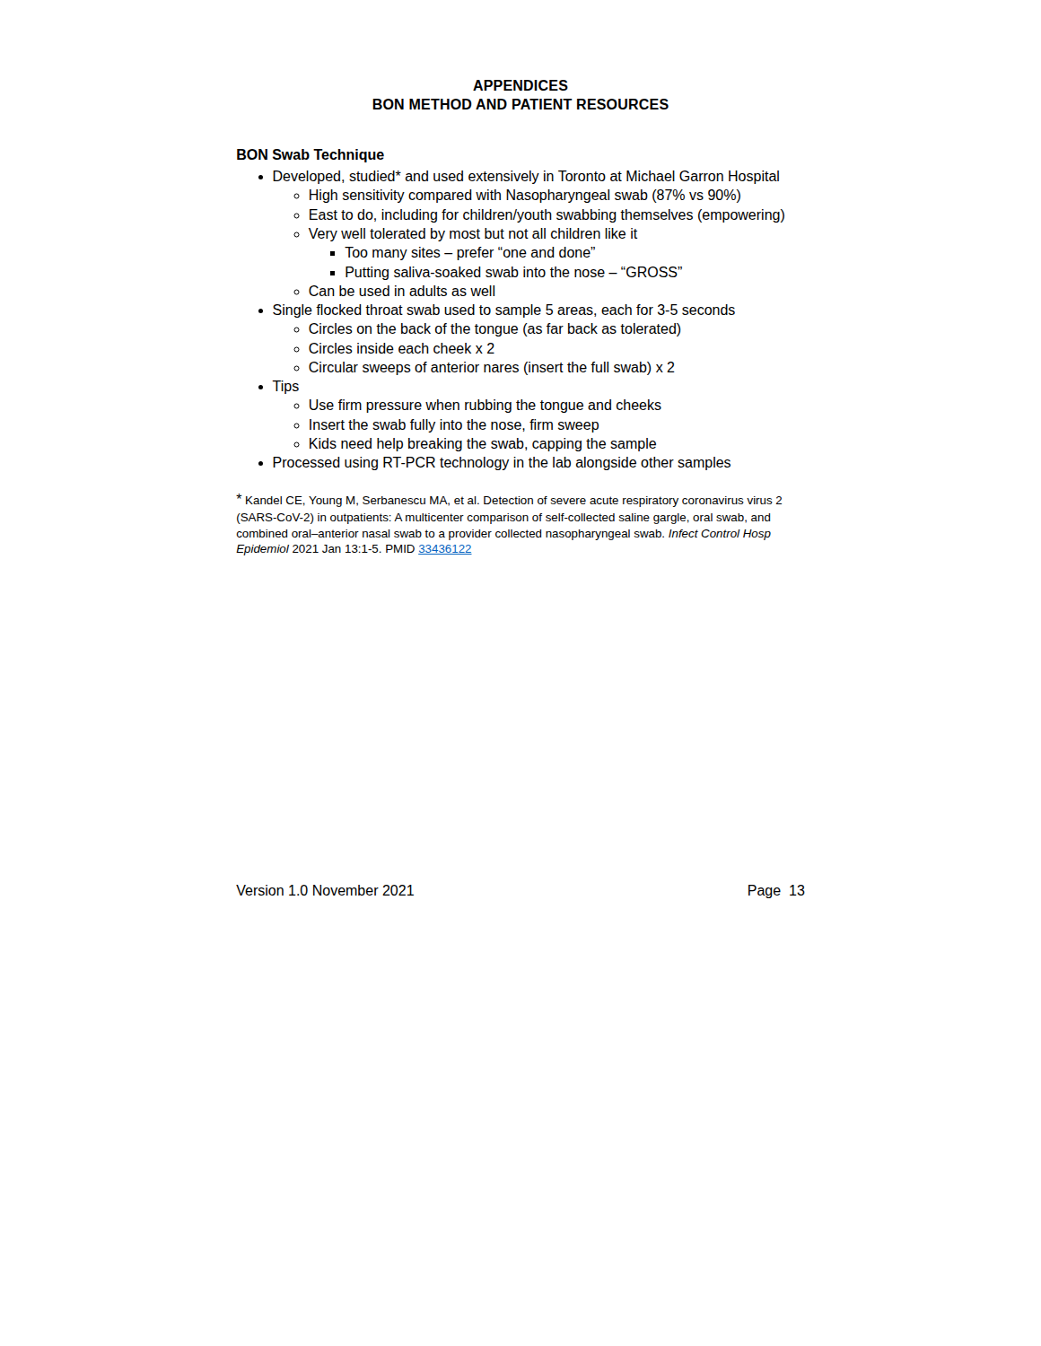APPENDICES
BON METHOD AND PATIENT RESOURCES
BON Swab Technique
Developed, studied* and used extensively in Toronto at Michael Garron Hospital
High sensitivity compared with Nasopharyngeal swab (87% vs 90%)
East to do, including for children/youth swabbing themselves (empowering)
Very well tolerated by most but not all children like it
Too many sites – prefer “one and done”
Putting saliva-soaked swab into the nose – “GROSS”
Can be used in adults as well
Single flocked throat swab used to sample 5 areas, each for 3-5 seconds
Circles on the back of the tongue (as far back as tolerated)
Circles inside each cheek x 2
Circular sweeps of anterior nares (insert the full swab) x 2
Tips
Use firm pressure when rubbing the tongue and cheeks
Insert the swab fully into the nose, firm sweep
Kids need help breaking the swab, capping the sample
Processed using RT-PCR technology in the lab alongside other samples
* Kandel CE, Young M, Serbanescu MA, et al. Detection of severe acute respiratory coronavirus virus 2 (SARS-CoV-2) in outpatients: A multicenter comparison of self-collected saline gargle, oral swab, and combined oral–anterior nasal swab to a provider collected nasopharyngeal swab. Infect Control Hosp Epidemiol 2021 Jan 13:1-5. PMID 33436122
Version 1.0 November 2021 Page 13